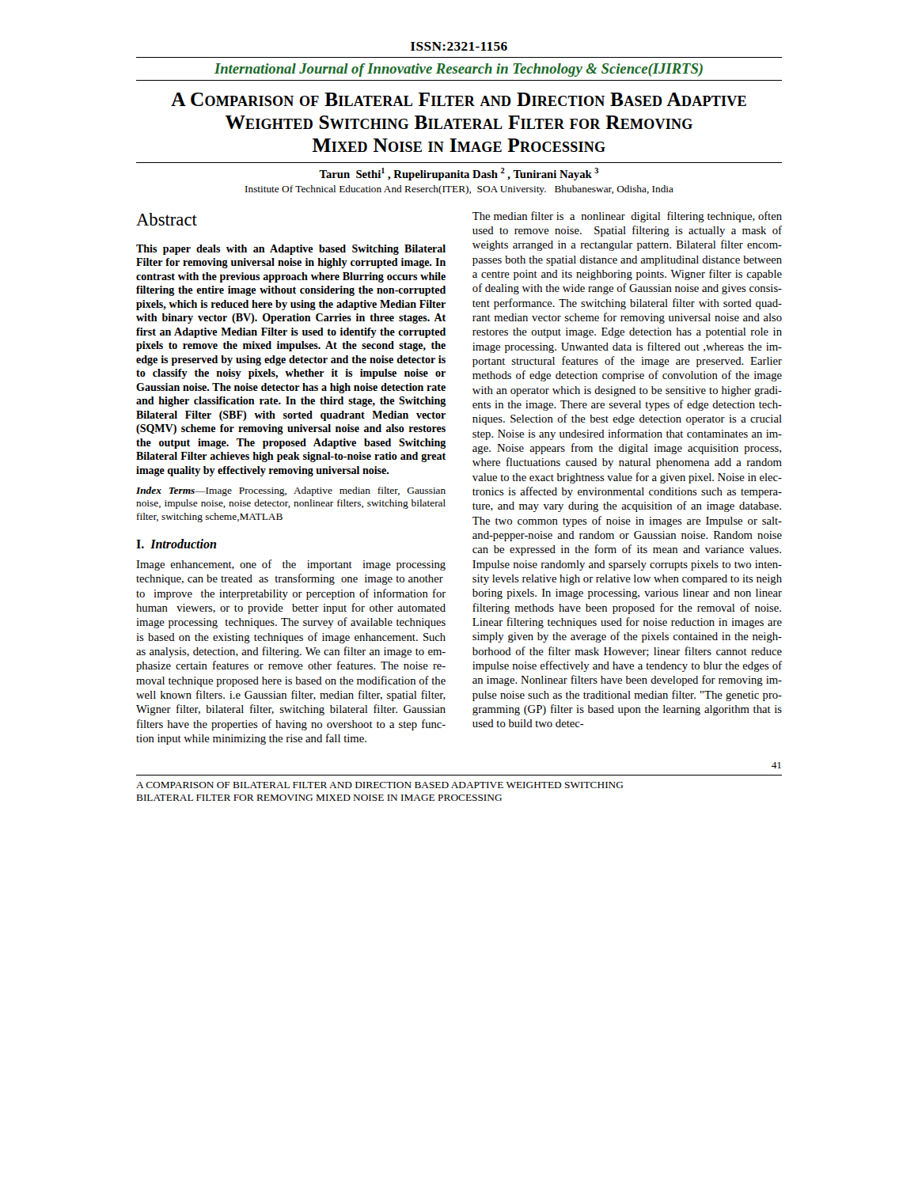ISSN:2321-1156
International Journal of Innovative Research in Technology & Science(IJIRTS)
A Comparison of Bilateral Filter and Direction Based Adaptive Weighted Switching Bilateral Filter for Removing
Mixed Noise in Image Processing
Tarun Sethi1 , Rupelirupanita Dash 2 , Tunirani Nayak 3
Institute Of Technical Education And Reserch(ITER), SOA University. Bhubaneswar, Odisha, India
Abstract
This paper deals with an Adaptive based Switching Bilateral Filter for removing universal noise in highly corrupted image. In contrast with the previous approach where Blurring occurs while filtering the entire image without considering the non-corrupted pixels, which is reduced here by using the adaptive Median Filter with binary vector (BV). Operation Carries in three stages. At first an Adaptive Median Filter is used to identify the corrupted pixels to remove the mixed impulses. At the second stage, the edge is preserved by using edge detector and the noise detector is to classify the noisy pixels, whether it is impulse noise or Gaussian noise. The noise detector has a high noise detection rate and higher classification rate. In the third stage, the Switching Bilateral Filter (SBF) with sorted quadrant Median vector (SQMV) scheme for removing universal noise and also restores the output image. The proposed Adaptive based Switching Bilateral Filter achieves high peak signal-to-noise ratio and great image quality by effectively removing universal noise.
Index Terms—Image Processing, Adaptive median filter, Gaussian noise, impulse noise, noise detector, nonlinear filters, switching bilateral filter, switching scheme,MATLAB
I. Introduction
Image enhancement, one of the important image processing technique, can be treated as transforming one image to another to improve the interpretability or perception of information for human viewers, or to provide better input for other automated image processing techniques. The survey of available techniques is based on the existing techniques of image enhancement. Such as analysis, detection, and filtering. We can filter an image to emphasize certain features or remove other features. The noise removal technique proposed here is based on the modification of the well known filters. i.e Gaussian filter, median filter, spatial filter, Wigner filter, bilateral filter, switching bilateral filter. Gaussian filters have the properties of having no overshoot to a step function input while minimizing the rise and fall time.
The median filter is a nonlinear digital filtering technique, often used to remove noise. Spatial filtering is actually a mask of weights arranged in a rectangular pattern. Bilateral filter encompasses both the spatial distance and amplitudinal distance between a centre point and its neighboring points. Wigner filter is capable of dealing with the wide range of Gaussian noise and gives consistent performance. The switching bilateral filter with sorted quadrant median vector scheme for removing universal noise and also restores the output image. Edge detection has a potential role in image processing. Unwanted data is filtered out ,whereas the important structural features of the image are preserved. Earlier methods of edge detection comprise of convolution of the image with an operator which is designed to be sensitive to higher gradients in the image. There are several types of edge detection techniques. Selection of the best edge detection operator is a crucial step. Noise is any undesired information that contaminates an image. Noise appears from the digital image acquisition process, where fluctuations caused by natural phenomena add a random value to the exact brightness value for a given pixel. Noise in electronics is affected by environmental conditions such as temperature, and may vary during the acquisition of an image database. The two common types of noise in images are Impulse or salt-and-pepper-noise and random or Gaussian noise. Random noise can be expressed in the form of its mean and variance values. Impulse noise randomly and sparsely corrupts pixels to two intensity levels relative high or relative low when compared to its neigh boring pixels. In image processing, various linear and non linear filtering methods have been proposed for the removal of noise. Linear filtering techniques used for noise reduction in images are simply given by the average of the pixels contained in the neighborhood of the filter mask However; linear filters cannot reduce impulse noise effectively and have a tendency to blur the edges of an image. Nonlinear filters have been developed for removing impulse noise such as the traditional median filter. "The genetic programming (GP) filter is based upon the learning algorithm that is used to build two detec-
41
A COMPARISON OF BILATERAL FILTER AND DIRECTION BASED ADAPTIVE WEIGHTED SWITCHING
BILATERAL FILTER FOR REMOVING MIXED NOISE IN IMAGE PROCESSING